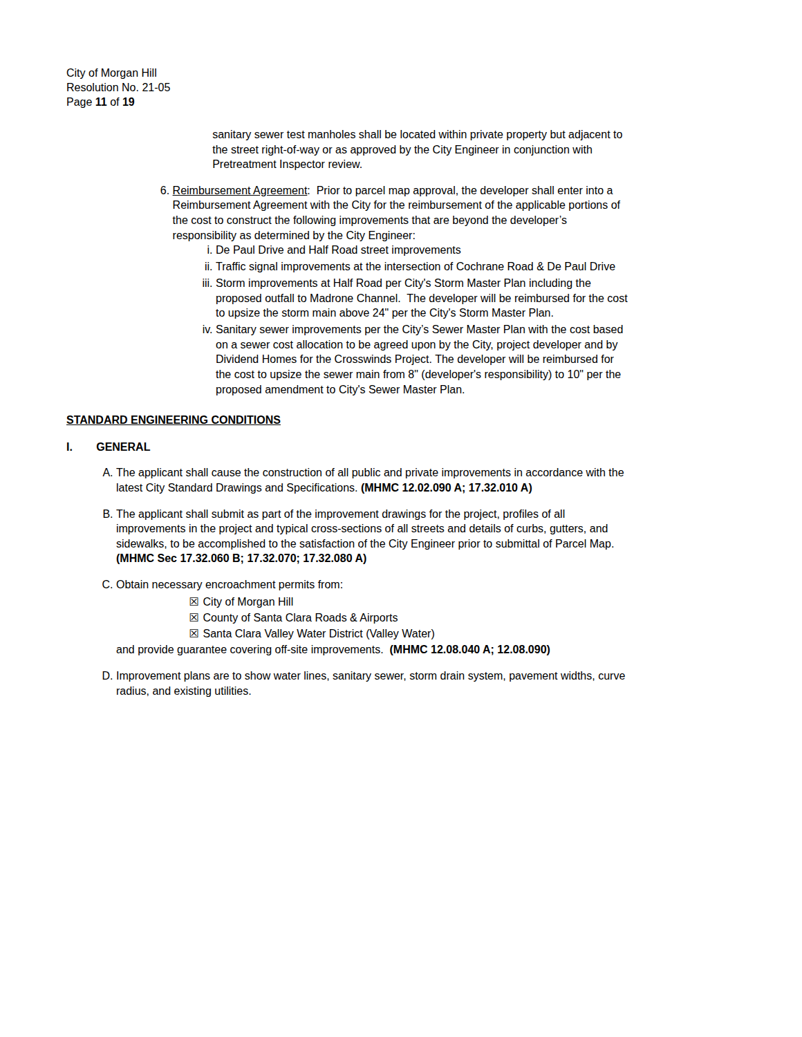City of Morgan Hill
Resolution No. 21-05
Page 11 of 19
sanitary sewer test manholes shall be located within private property but adjacent to the street right-of-way or as approved by the City Engineer in conjunction with Pretreatment Inspector review.
Reimbursement Agreement: Prior to parcel map approval, the developer shall enter into a Reimbursement Agreement with the City for the reimbursement of the applicable portions of the cost to construct the following improvements that are beyond the developer’s responsibility as determined by the City Engineer:
De Paul Drive and Half Road street improvements
Traffic signal improvements at the intersection of Cochrane Road & De Paul Drive
Storm improvements at Half Road per City's Storm Master Plan including the proposed outfall to Madrone Channel. The developer will be reimbursed for the cost to upsize the storm main above 24" per the City's Storm Master Plan.
Sanitary sewer improvements per the City’s Sewer Master Plan with the cost based on a sewer cost allocation to be agreed upon by the City, project developer and by Dividend Homes for the Crosswinds Project. The developer will be reimbursed for the cost to upsize the sewer main from 8" (developer's responsibility) to 10" per the proposed amendment to City's Sewer Master Plan.
STANDARD ENGINEERING CONDITIONS
I. GENERAL
The applicant shall cause the construction of all public and private improvements in accordance with the latest City Standard Drawings and Specifications. (MHMC 12.02.090 A; 17.32.010 A)
The applicant shall submit as part of the improvement drawings for the project, profiles of all improvements in the project and typical cross-sections of all streets and details of curbs, gutters, and sidewalks, to be accomplished to the satisfaction of the City Engineer prior to submittal of Parcel Map. (MHMC Sec 17.32.060 B; 17.32.070; 17.32.080 A)
Obtain necessary encroachment permits from:
☒City of Morgan Hill
☒County of Santa Clara Roads & Airports
☒Santa Clara Valley Water District (Valley Water)
and provide guarantee covering off-site improvements. (MHMC 12.08.040 A; 12.08.090)
Improvement plans are to show water lines, sanitary sewer, storm drain system, pavement widths, curve radius, and existing utilities.